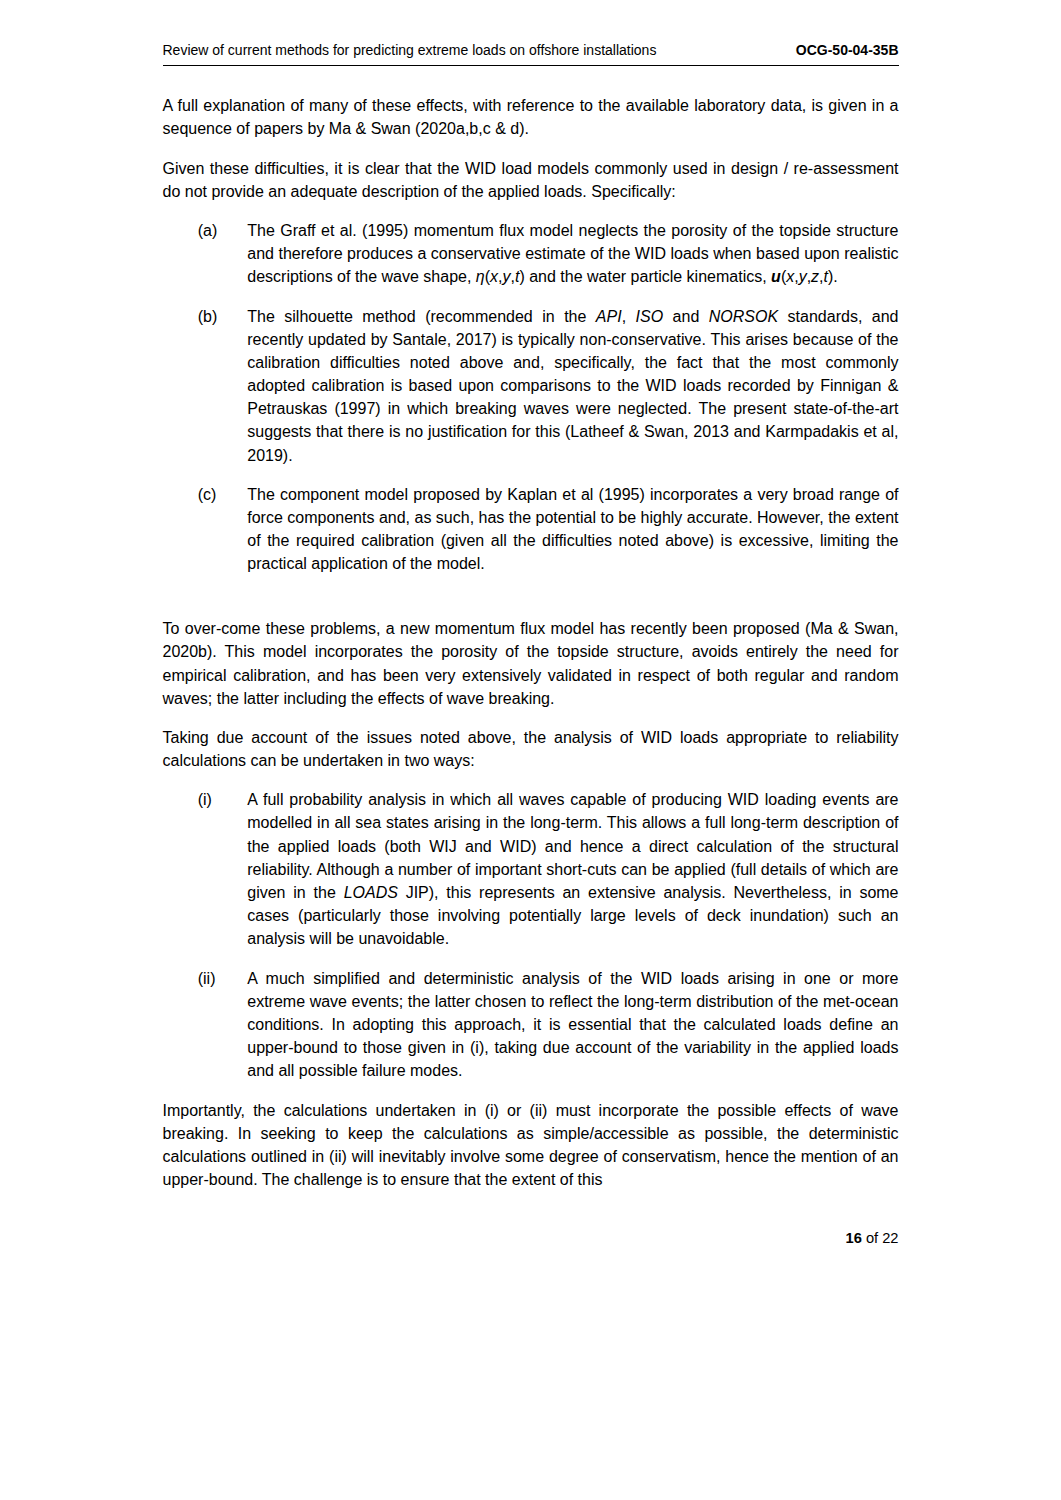Review of current methods for predicting extreme loads on offshore installations OCG-50-04-35B
A full explanation of many of these effects, with reference to the available laboratory data, is given in a sequence of papers by Ma & Swan (2020a,b,c & d).
Given these difficulties, it is clear that the WID load models commonly used in design / re-assessment do not provide an adequate description of the applied loads. Specifically:
(a) The Graff et al. (1995) momentum flux model neglects the porosity of the topside structure and therefore produces a conservative estimate of the WID loads when based upon realistic descriptions of the wave shape, η(x,y,t) and the water particle kinematics, u(x,y,z,t).
(b) The silhouette method (recommended in the API, ISO and NORSOK standards, and recently updated by Santale, 2017) is typically non-conservative. This arises because of the calibration difficulties noted above and, specifically, the fact that the most commonly adopted calibration is based upon comparisons to the WID loads recorded by Finnigan & Petrauskas (1997) in which breaking waves were neglected. The present state-of-the-art suggests that there is no justification for this (Latheef & Swan, 2013 and Karmpadakis et al, 2019).
(c) The component model proposed by Kaplan et al (1995) incorporates a very broad range of force components and, as such, has the potential to be highly accurate. However, the extent of the required calibration (given all the difficulties noted above) is excessive, limiting the practical application of the model.
To over-come these problems, a new momentum flux model has recently been proposed (Ma & Swan, 2020b). This model incorporates the porosity of the topside structure, avoids entirely the need for empirical calibration, and has been very extensively validated in respect of both regular and random waves; the latter including the effects of wave breaking.
Taking due account of the issues noted above, the analysis of WID loads appropriate to reliability calculations can be undertaken in two ways:
(i) A full probability analysis in which all waves capable of producing WID loading events are modelled in all sea states arising in the long-term. This allows a full long-term description of the applied loads (both WIJ and WID) and hence a direct calculation of the structural reliability. Although a number of important short-cuts can be applied (full details of which are given in the LOADS JIP), this represents an extensive analysis. Nevertheless, in some cases (particularly those involving potentially large levels of deck inundation) such an analysis will be unavoidable.
(ii) A much simplified and deterministic analysis of the WID loads arising in one or more extreme wave events; the latter chosen to reflect the long-term distribution of the met-ocean conditions. In adopting this approach, it is essential that the calculated loads define an upper-bound to those given in (i), taking due account of the variability in the applied loads and all possible failure modes.
Importantly, the calculations undertaken in (i) or (ii) must incorporate the possible effects of wave breaking. In seeking to keep the calculations as simple/accessible as possible, the deterministic calculations outlined in (ii) will inevitably involve some degree of conservatism, hence the mention of an upper-bound. The challenge is to ensure that the extent of this
16 of 22